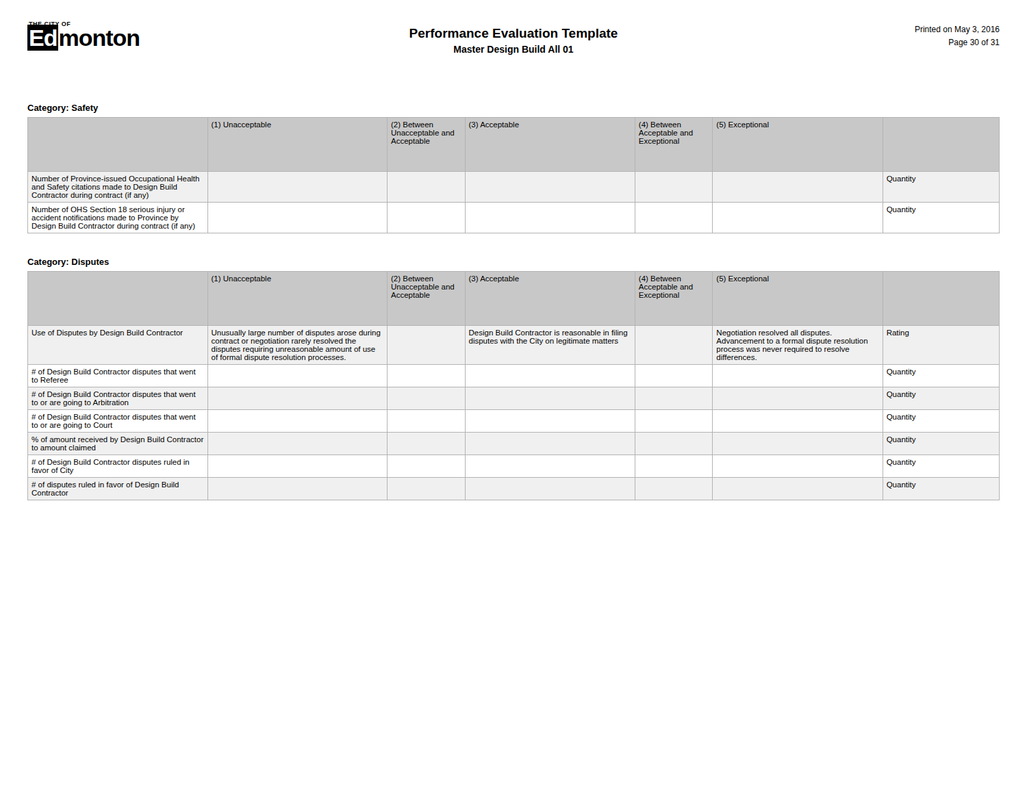THE CITY OF
Edmonton
Performance Evaluation Template
Master Design Build All 01
Printed on May 3, 2016
Page 30 of 31
Category: Safety
| | (1) Unacceptable | (2) Between Unacceptable and Acceptable | (3) Acceptable | (4) Between Acceptable and Exceptional | (5) Exceptional | |
| --- | --- | --- | --- | --- | --- | --- |
| Number of Province-issued Occupational Health and Safety citations made to Design Build Contractor during contract (if any) | | | | | | Quantity |
| Number of OHS Section 18 serious injury or accident notifications made to Province by Design Build Contractor during contract (if any) | | | | | | Quantity |
Category: Disputes
| | (1) Unacceptable | (2) Between Unacceptable and Acceptable | (3) Acceptable | (4) Between Acceptable and Exceptional | (5) Exceptional | |
| --- | --- | --- | --- | --- | --- | --- |
| Use of Disputes by Design Build Contractor | Unusually large number of disputes arose during contract or negotiation rarely resolved the disputes requiring unreasonable amount of use of formal dispute resolution processes. | | Design Build Contractor is reasonable in filing disputes with the City on legitimate matters | | Negotiation resolved all disputes. Advancement to a formal dispute resolution process was never required to resolve differences. | Rating |
| # of Design Build Contractor disputes that went to Referee | | | | | | Quantity |
| # of Design Build Contractor disputes that went to or are going to Arbitration | | | | | | Quantity |
| # of Design Build Contractor disputes that went to or are going to Court | | | | | | Quantity |
| % of amount received by Design Build Contractor to amount claimed | | | | | | Quantity |
| # of Design Build Contractor disputes ruled in favor of City | | | | | | Quantity |
| # of disputes ruled in favor of Design Build Contractor | | | | | | Quantity |